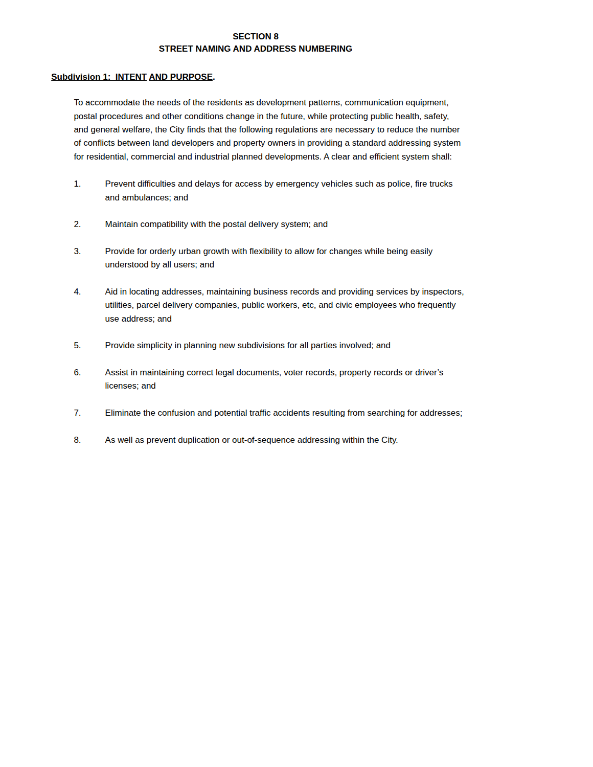SECTION 8
STREET NAMING AND ADDRESS NUMBERING
Subdivision 1: INTENT AND PURPOSE.
To accommodate the needs of the residents as development patterns, communication equipment, postal procedures and other conditions change in the future, while protecting public health, safety, and general welfare, the City finds that the following regulations are necessary to reduce the number of conflicts between land developers and property owners in providing a standard addressing system for residential, commercial and industrial planned developments. A clear and efficient system shall:
Prevent difficulties and delays for access by emergency vehicles such as police, fire trucks and ambulances; and
Maintain compatibility with the postal delivery system; and
Provide for orderly urban growth with flexibility to allow for changes while being easily understood by all users; and
Aid in locating addresses, maintaining business records and providing services by inspectors, utilities, parcel delivery companies, public workers, etc, and civic employees who frequently use address; and
Provide simplicity in planning new subdivisions for all parties involved; and
Assist in maintaining correct legal documents, voter records, property records or driver’s licenses; and
Eliminate the confusion and potential traffic accidents resulting from searching for addresses;
As well as prevent duplication or out-of-sequence addressing within the City.